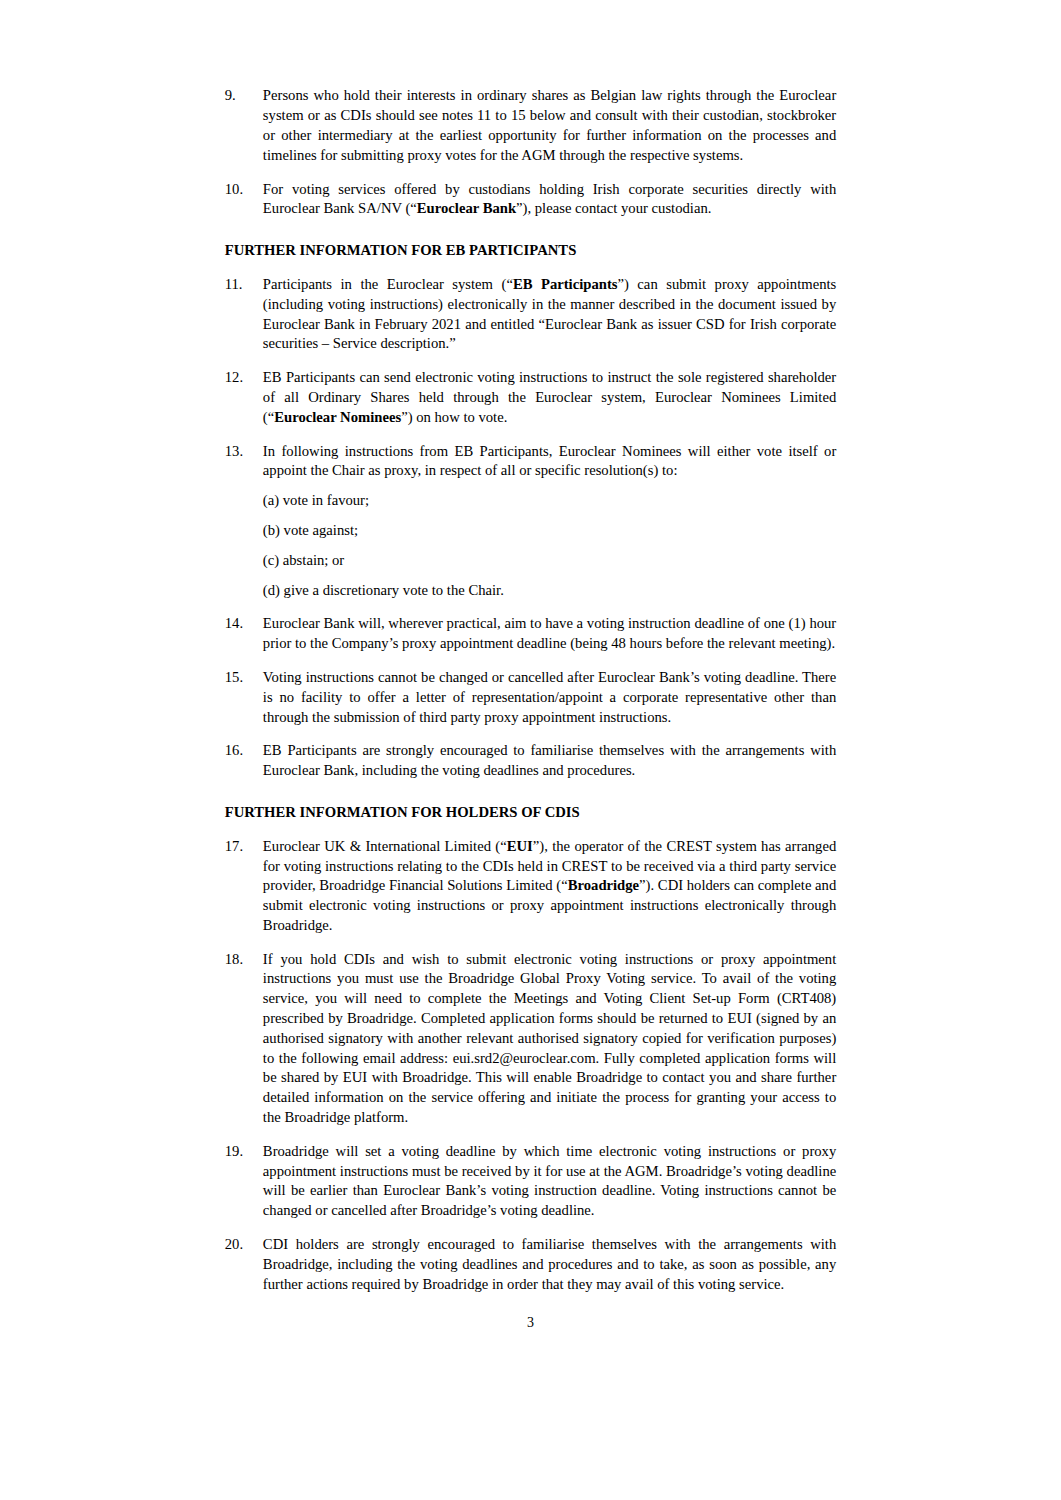9.
Persons who hold their interests in ordinary shares as Belgian law rights through the Euroclear system or as CDIs should see notes 11 to 15 below and consult with their custodian, stockbroker or other intermediary at the earliest opportunity for further information on the processes and timelines for submitting proxy votes for the AGM through the respective systems.
10.
For voting services offered by custodians holding Irish corporate securities directly with Euroclear Bank SA/NV (“Euroclear Bank”), please contact your custodian.
Further information for EB participants
11.
Participants in the Euroclear system (“EB Participants”) can submit proxy appointments (including voting instructions) electronically in the manner described in the document issued by Euroclear Bank in February 2021 and entitled “Euroclear Bank as issuer CSD for Irish corporate securities – Service description.”
12.
EB Participants can send electronic voting instructions to instruct the sole registered shareholder of all Ordinary Shares held through the Euroclear system, Euroclear Nominees Limited (“Euroclear Nominees”) on how to vote.
13.
In following instructions from EB Participants, Euroclear Nominees will either vote itself or appoint the Chair as proxy, in respect of all or specific resolution(s) to:
(a) vote in favour;
(b) vote against;
(c) abstain; or
(d) give a discretionary vote to the Chair.
14.
Euroclear Bank will, wherever practical, aim to have a voting instruction deadline of one (1) hour prior to the Company’s proxy appointment deadline (being 48 hours before the relevant meeting).
15.
Voting instructions cannot be changed or cancelled after Euroclear Bank’s voting deadline. There is no facility to offer a letter of representation/appoint a corporate representative other than through the submission of third party proxy appointment instructions.
16.
EB Participants are strongly encouraged to familiarise themselves with the arrangements with Euroclear Bank, including the voting deadlines and procedures.
Further information for holders of CDIs
17.
Euroclear UK & International Limited (“EUI”), the operator of the CREST system has arranged for voting instructions relating to the CDIs held in CREST to be received via a third party service provider, Broadridge Financial Solutions Limited (“Broadridge”). CDI holders can complete and submit electronic voting instructions or proxy appointment instructions electronically through Broadridge.
18.
If you hold CDIs and wish to submit electronic voting instructions or proxy appointment instructions you must use the Broadridge Global Proxy Voting service. To avail of the voting service, you will need to complete the Meetings and Voting Client Set-up Form (CRT408) prescribed by Broadridge. Completed application forms should be returned to EUI (signed by an authorised signatory with another relevant authorised signatory copied for verification purposes) to the following email address: eui.srd2@euroclear.com. Fully completed application forms will be shared by EUI with Broadridge. This will enable Broadridge to contact you and share further detailed information on the service offering and initiate the process for granting your access to the Broadridge platform.
19.
Broadridge will set a voting deadline by which time electronic voting instructions or proxy appointment instructions must be received by it for use at the AGM. Broadridge’s voting deadline will be earlier than Euroclear Bank’s voting instruction deadline. Voting instructions cannot be changed or cancelled after Broadridge’s voting deadline.
20.
CDI holders are strongly encouraged to familiarise themselves with the arrangements with Broadridge, including the voting deadlines and procedures and to take, as soon as possible, any further actions required by Broadridge in order that they may avail of this voting service.
3